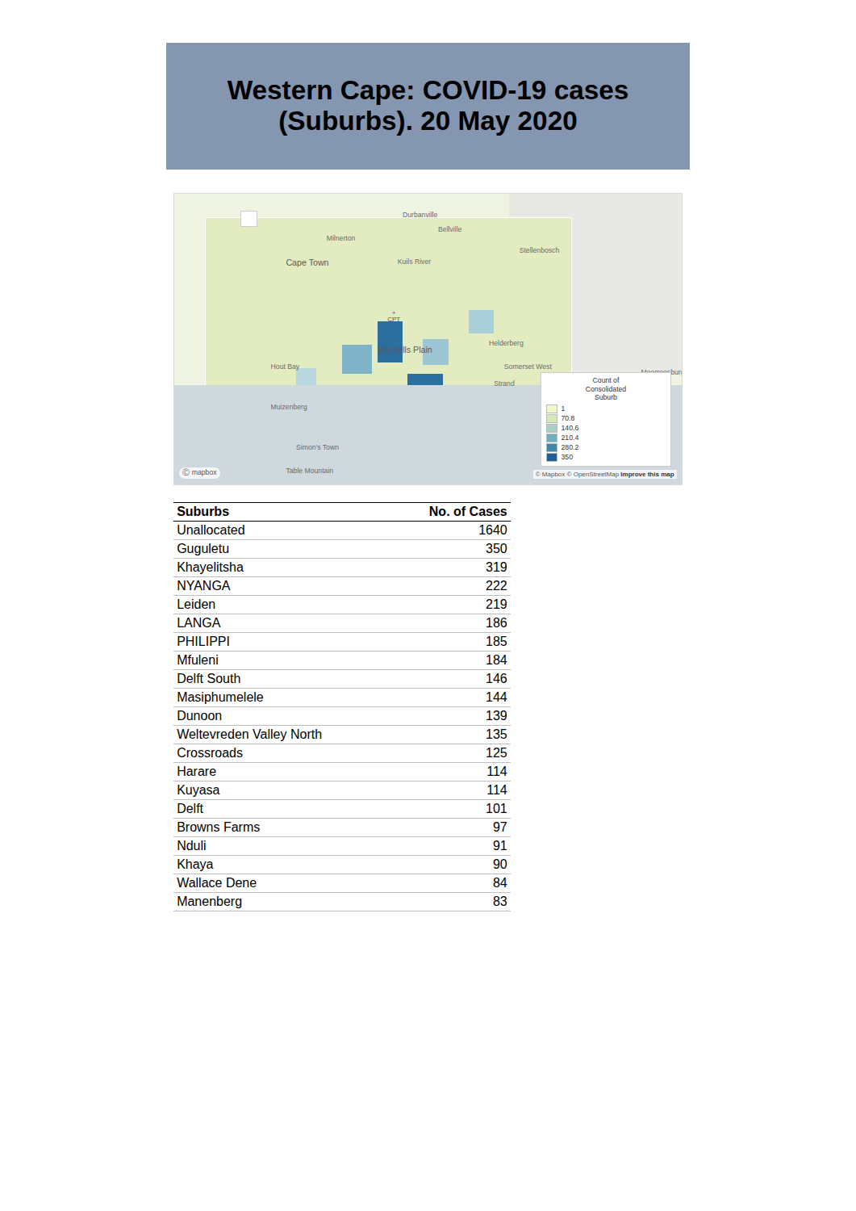Western Cape: COVID-19 cases (Suburbs). 20 May 2020
+
CPT
Cape Town
Milnerton
Durbanville
Bellville
Kuils River
Stellenbosch
Mitchells Plain
Helderberg
Somerset West
Strand
Hout Bay
Muizenberg
Simon's Town
Table Mountain
Moorreesburg
Count of
Consolidated
Suburb
1
70.8
140.6
210.4
280.2
350
Ⓒ mapbox
© Mapbox © OpenStreetMap Improve this map
| Suburbs | No. of Cases |
| --- | --- |
| Unallocated | 1640 |
| Guguletu | 350 |
| Khayelitsha | 319 |
| NYANGA | 222 |
| Leiden | 219 |
| LANGA | 186 |
| PHILIPPI | 185 |
| Mfuleni | 184 |
| Delft South | 146 |
| Masiphumelele | 144 |
| Dunoon | 139 |
| Weltevreden Valley North | 135 |
| Crossroads | 125 |
| Harare | 114 |
| Kuyasa | 114 |
| Delft | 101 |
| Browns Farms | 97 |
| Nduli | 91 |
| Khaya | 90 |
| Wallace Dene | 84 |
| Manenberg | 83 |